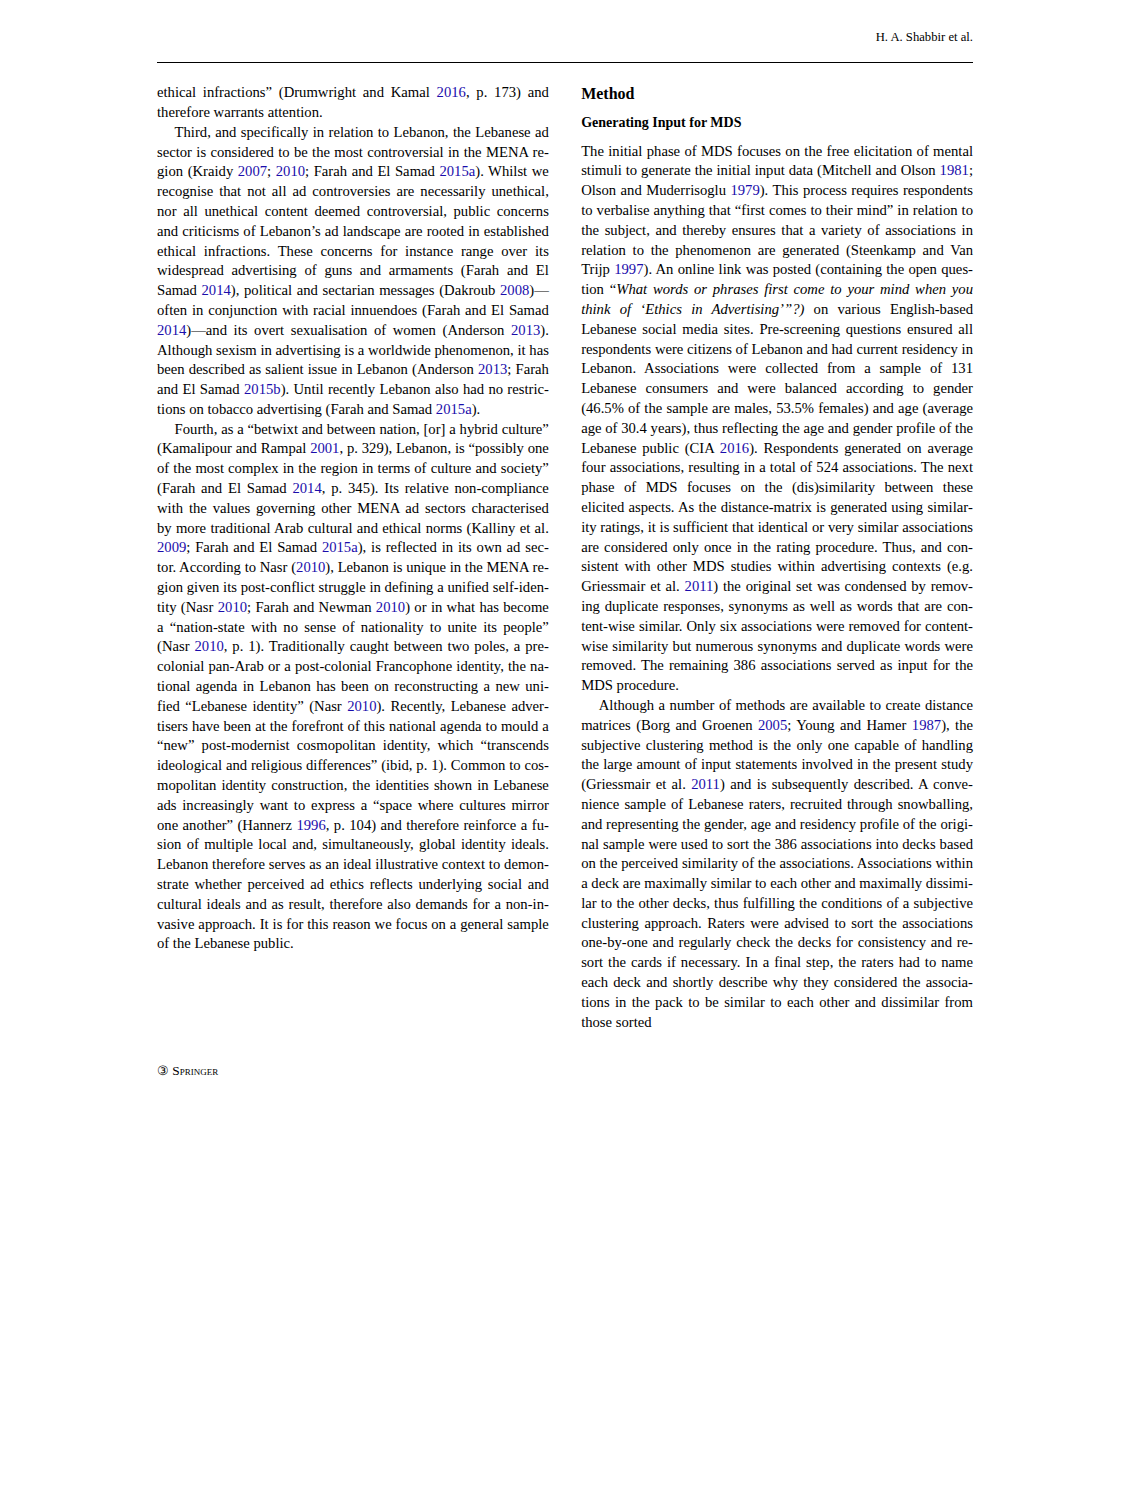H. A. Shabbir et al.
ethical infractions” (Drumwright and Kamal 2016, p. 173) and therefore warrants attention.
Third, and specifically in relation to Lebanon, the Lebanese ad sector is considered to be the most controversial in the MENA region (Kraidy 2007; 2010; Farah and El Samad 2015a). Whilst we recognise that not all ad controversies are necessarily unethical, nor all unethical content deemed controversial, public concerns and criticisms of Lebanon’s ad landscape are rooted in established ethical infractions. These concerns for instance range over its widespread advertising of guns and armaments (Farah and El Samad 2014), political and sectarian messages (Dakroub 2008)—often in conjunction with racial innuendoes (Farah and El Samad 2014)—and its overt sexualisation of women (Anderson 2013). Although sexism in advertising is a worldwide phenomenon, it has been described as salient issue in Lebanon (Anderson 2013; Farah and El Samad 2015b). Until recently Lebanon also had no restrictions on tobacco advertising (Farah and Samad 2015a).
Fourth, as a “betwixt and between nation, [or] a hybrid culture” (Kamalipour and Rampal 2001, p. 329), Lebanon, is “possibly one of the most complex in the region in terms of culture and society” (Farah and El Samad 2014, p. 345). Its relative non-compliance with the values governing other MENA ad sectors characterised by more traditional Arab cultural and ethical norms (Kalliny et al. 2009; Farah and El Samad 2015a), is reflected in its own ad sector. According to Nasr (2010), Lebanon is unique in the MENA region given its post-conflict struggle in defining a unified self-identity (Nasr 2010; Farah and Newman 2010) or in what has become a “nation-state with no sense of nationality to unite its people” (Nasr 2010, p. 1). Traditionally caught between two poles, a pre-colonial pan-Arab or a post-colonial Francophone identity, the national agenda in Lebanon has been on reconstructing a new unified “Lebanese identity” (Nasr 2010). Recently, Lebanese advertisers have been at the forefront of this national agenda to mould a “new” post-modernist cosmopolitan identity, which “transcends ideological and religious differences” (ibid, p. 1). Common to cosmopolitan identity construction, the identities shown in Lebanese ads increasingly want to express a “space where cultures mirror one another” (Hannerz 1996, p. 104) and therefore reinforce a fusion of multiple local and, simultaneously, global identity ideals. Lebanon therefore serves as an ideal illustrative context to demonstrate whether perceived ad ethics reflects underlying social and cultural ideals and as result, therefore also demands for a non-invasive approach. It is for this reason we focus on a general sample of the Lebanese public.
Method
Generating Input for MDS
The initial phase of MDS focuses on the free elicitation of mental stimuli to generate the initial input data (Mitchell and Olson 1981; Olson and Muderrisoglu 1979). This process requires respondents to verbalise anything that “first comes to their mind” in relation to the subject, and thereby ensures that a variety of associations in relation to the phenomenon are generated (Steenkamp and Van Trijp 1997). An online link was posted (containing the open question “What words or phrases first come to your mind when you think of ‘Ethics in Advertising’”?) on various English-based Lebanese social media sites. Pre-screening questions ensured all respondents were citizens of Lebanon and had current residency in Lebanon. Associations were collected from a sample of 131 Lebanese consumers and were balanced according to gender (46.5% of the sample are males, 53.5% females) and age (average age of 30.4 years), thus reflecting the age and gender profile of the Lebanese public (CIA 2016). Respondents generated on average four associations, resulting in a total of 524 associations. The next phase of MDS focuses on the (dis)similarity between these elicited aspects. As the distance-matrix is generated using similarity ratings, it is sufficient that identical or very similar associations are considered only once in the rating procedure. Thus, and consistent with other MDS studies within advertising contexts (e.g. Griessmair et al. 2011) the original set was condensed by removing duplicate responses, synonyms as well as words that are content-wise similar. Only six associations were removed for content-wise similarity but numerous synonyms and duplicate words were removed. The remaining 386 associations served as input for the MDS procedure.
Although a number of methods are available to create distance matrices (Borg and Groenen 2005; Young and Hamer 1987), the subjective clustering method is the only one capable of handling the large amount of input statements involved in the present study (Griessmair et al. 2011) and is subsequently described. A convenience sample of Lebanese raters, recruited through snowballing, and representing the gender, age and residency profile of the original sample were used to sort the 386 associations into decks based on the perceived similarity of the associations. Associations within a deck are maximally similar to each other and maximally dissimilar to the other decks, thus fulfilling the conditions of a subjective clustering approach. Raters were advised to sort the associations one-by-one and regularly check the decks for consistency and re-sort the cards if necessary. In a final step, the raters had to name each deck and shortly describe why they considered the associations in the pack to be similar to each other and dissimilar from those sorted
③ Springer